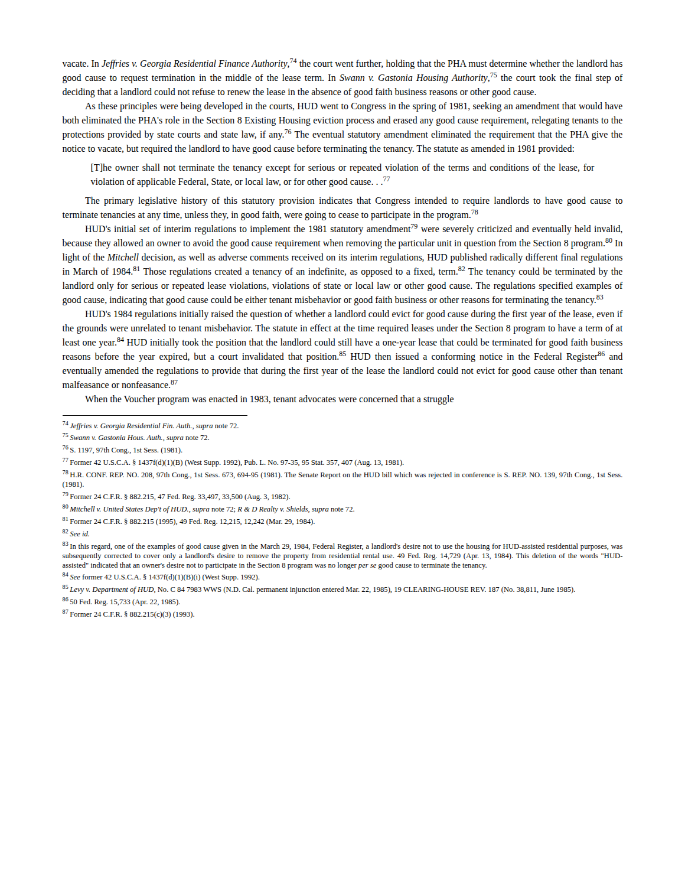vacate. In Jeffries v. Georgia Residential Finance Authority,74 the court went further, holding that the PHA must determine whether the landlord has good cause to request termination in the middle of the lease term. In Swann v. Gastonia Housing Authority,75 the court took the final step of deciding that a landlord could not refuse to renew the lease in the absence of good faith business reasons or other good cause.
As these principles were being developed in the courts, HUD went to Congress in the spring of 1981, seeking an amendment that would have both eliminated the PHA's role in the Section 8 Existing Housing eviction process and erased any good cause requirement, relegating tenants to the protections provided by state courts and state law, if any.76 The eventual statutory amendment eliminated the requirement that the PHA give the notice to vacate, but required the landlord to have good cause before terminating the tenancy. The statute as amended in 1981 provided:
[T]he owner shall not terminate the tenancy except for serious or repeated violation of the terms and conditions of the lease, for violation of applicable Federal, State, or local law, or for other good cause. . .77
The primary legislative history of this statutory provision indicates that Congress intended to require landlords to have good cause to terminate tenancies at any time, unless they, in good faith, were going to cease to participate in the program.78
HUD's initial set of interim regulations to implement the 1981 statutory amendment79 were severely criticized and eventually held invalid, because they allowed an owner to avoid the good cause requirement when removing the particular unit in question from the Section 8 program.80 In light of the Mitchell decision, as well as adverse comments received on its interim regulations, HUD published radically different final regulations in March of 1984.81 Those regulations created a tenancy of an indefinite, as opposed to a fixed, term.82 The tenancy could be terminated by the landlord only for serious or repeated lease violations, violations of state or local law or other good cause. The regulations specified examples of good cause, indicating that good cause could be either tenant misbehavior or good faith business or other reasons for terminating the tenancy.83
HUD's 1984 regulations initially raised the question of whether a landlord could evict for good cause during the first year of the lease, even if the grounds were unrelated to tenant misbehavior. The statute in effect at the time required leases under the Section 8 program to have a term of at least one year.84 HUD initially took the position that the landlord could still have a one-year lease that could be terminated for good faith business reasons before the year expired, but a court invalidated that position.85 HUD then issued a conforming notice in the Federal Register86 and eventually amended the regulations to provide that during the first year of the lease the landlord could not evict for good cause other than tenant malfeasance or nonfeasance.87
When the Voucher program was enacted in 1983, tenant advocates were concerned that a struggle
74 Jeffries v. Georgia Residential Fin. Auth., supra note 72.
75 Swann v. Gastonia Hous. Auth., supra note 72.
76 S. 1197, 97th Cong., 1st Sess. (1981).
77 Former 42 U.S.C.A. § 1437f(d)(1)(B) (West Supp. 1992), Pub. L. No. 97-35, 95 Stat. 357, 407 (Aug. 13, 1981).
78 H.R. CONF. REP. NO. 208, 97th Cong., 1st Sess. 673, 694-95 (1981). The Senate Report on the HUD bill which was rejected in conference is S. REP. NO. 139, 97th Cong., 1st Sess. (1981).
79 Former 24 C.F.R. § 882.215, 47 Fed. Reg. 33,497, 33,500 (Aug. 3, 1982).
80 Mitchell v. United States Dep't of HUD., supra note 72; R & D Realty v. Shields, supra note 72.
81 Former 24 C.F.R. § 882.215 (1995), 49 Fed. Reg. 12,215, 12,242 (Mar. 29, 1984).
82 See id.
83 In this regard, one of the examples of good cause given in the March 29, 1984, Federal Register, a landlord's desire not to use the housing for HUD-assisted residential purposes, was subsequently corrected to cover only a landlord's desire to remove the property from residential rental use. 49 Fed. Reg. 14,729 (Apr. 13, 1984). This deletion of the words "HUD-assisted" indicated that an owner's desire not to participate in the Section 8 program was no longer per se good cause to terminate the tenancy.
84 See former 42 U.S.C.A. § 1437f(d)(1)(B)(i) (West Supp. 1992).
85 Levy v. Department of HUD, No. C 84 7983 WWS (N.D. Cal. permanent injunction entered Mar. 22, 1985), 19 CLEARING-HOUSE REV. 187 (No. 38,811, June 1985).
8650 Fed. Reg. 15,733 (Apr. 22, 1985).
87 Former 24 C.F.R. § 882.215(c)(3) (1993).